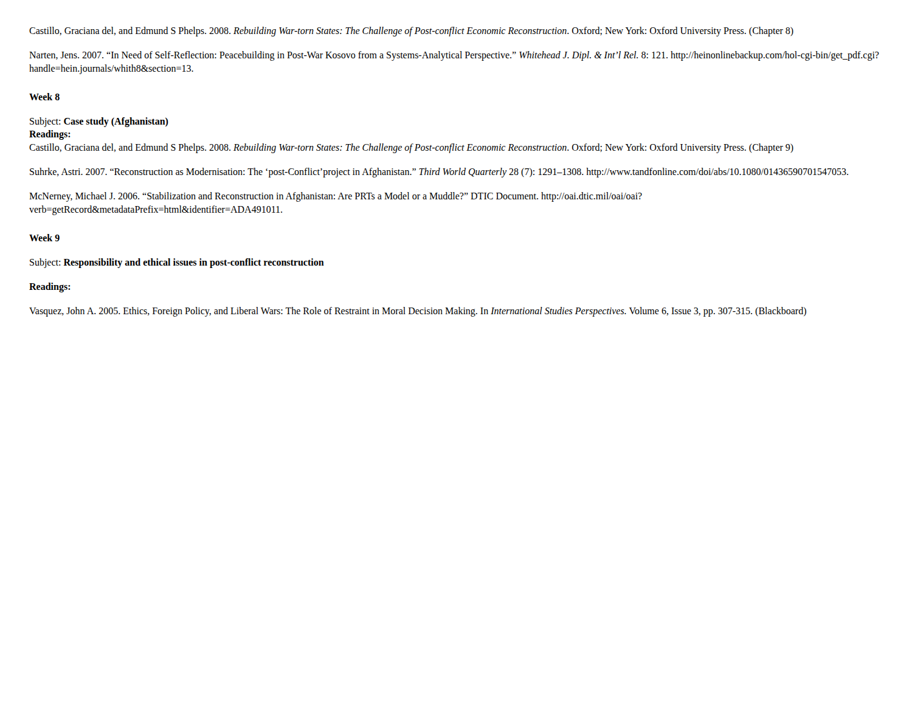Castillo, Graciana del, and Edmund S Phelps. 2008. Rebuilding War-torn States: The Challenge of Post-conflict Economic Reconstruction. Oxford; New York: Oxford University Press. (Chapter 8)
Narten, Jens. 2007. “In Need of Self-Reflection: Peacebuilding in Post-War Kosovo from a Systems-Analytical Perspective.” Whitehead J. Dipl. & Int’l Rel. 8: 121. http://heinonlinebackup.com/hol-cgi-bin/get_pdf.cgi?handle=hein.journals/whith8&section=13.
Week 8
Subject: Case study (Afghanistan)
Readings:
Castillo, Graciana del, and Edmund S Phelps. 2008. Rebuilding War-torn States: The Challenge of Post-conflict Economic Reconstruction. Oxford; New York: Oxford University Press. (Chapter 9)
Suhrke, Astri. 2007. “Reconstruction as Modernisation: The ‘post-Conflict’project in Afghanistan.” Third World Quarterly 28 (7): 1291–1308. http://www.tandfonline.com/doi/abs/10.1080/01436590701547053.
McNerney, Michael J. 2006. “Stabilization and Reconstruction in Afghanistan: Are PRTs a Model or a Muddle?” DTIC Document. http://oai.dtic.mil/oai/oai?verb=getRecord&metadataPrefix=html&identifier=ADA491011.
Week 9
Subject: Responsibility and ethical issues in post-conflict reconstruction
Readings:
Vasquez, John A. 2005. Ethics, Foreign Policy, and Liberal Wars: The Role of Restraint in Moral Decision Making. In International Studies Perspectives. Volume 6, Issue 3, pp. 307-315. (Blackboard)